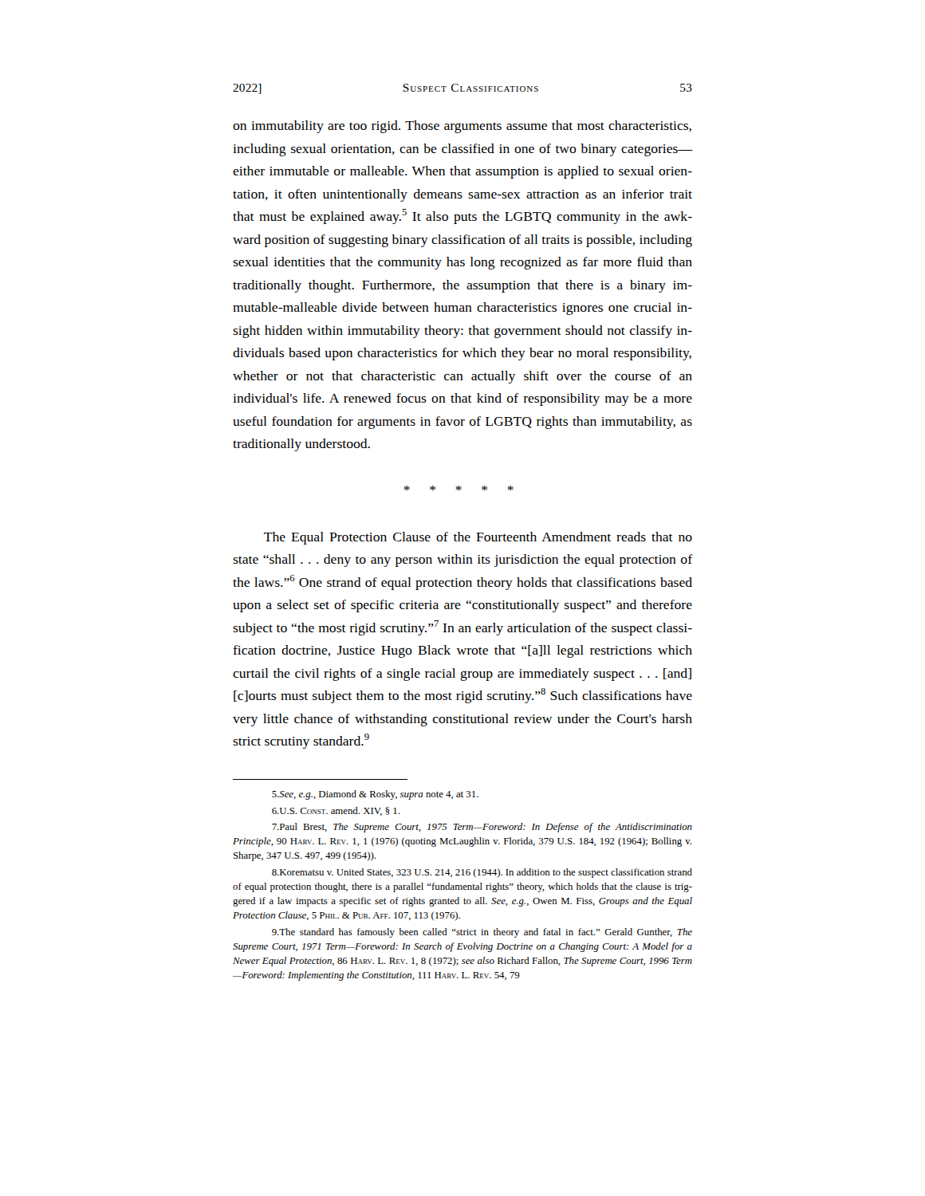2022] Suspect Classifications 53
on immutability are too rigid. Those arguments assume that most characteristics, including sexual orientation, can be classified in one of two binary categories—either immutable or malleable. When that assumption is applied to sexual orientation, it often unintentionally demeans same-sex attraction as an inferior trait that must be explained away.5 It also puts the LGBTQ community in the awkward position of suggesting binary classification of all traits is possible, including sexual identities that the community has long recognized as far more fluid than traditionally thought. Furthermore, the assumption that there is a binary immutable-malleable divide between human characteristics ignores one crucial insight hidden within immutability theory: that government should not classify individuals based upon characteristics for which they bear no moral responsibility, whether or not that characteristic can actually shift over the course of an individual's life. A renewed focus on that kind of responsibility may be a more useful foundation for arguments in favor of LGBTQ rights than immutability, as traditionally understood.
* * * * *
The Equal Protection Clause of the Fourteenth Amendment reads that no state “shall . . . deny to any person within its jurisdiction the equal protection of the laws.”6 One strand of equal protection theory holds that classifications based upon a select set of specific criteria are “constitutionally suspect” and therefore subject to “the most rigid scrutiny.”7 In an early articulation of the suspect classification doctrine, Justice Hugo Black wrote that “[a]ll legal restrictions which curtail the civil rights of a single racial group are immediately suspect . . . [and] [c]ourts must subject them to the most rigid scrutiny.”8 Such classifications have very little chance of withstanding constitutional review under the Court's harsh strict scrutiny standard.9
5. See, e.g., Diamond & Rosky, supra note 4, at 31.
6. U.S. Const. amend. XIV, § 1.
7. Paul Brest, The Supreme Court, 1975 Term—Foreword: In Defense of the Antidiscrimination Principle, 90 Harv. L. Rev. 1, 1 (1976) (quoting McLaughlin v. Florida, 379 U.S. 184, 192 (1964); Bolling v. Sharpe, 347 U.S. 497, 499 (1954)).
8. Korematsu v. United States, 323 U.S. 214, 216 (1944). In addition to the suspect classification strand of equal protection thought, there is a parallel “fundamental rights” theory, which holds that the clause is triggered if a law impacts a specific set of rights granted to all. See, e.g., Owen M. Fiss, Groups and the Equal Protection Clause, 5 Phil. & Pub. Aff. 107, 113 (1976).
9. The standard has famously been called “strict in theory and fatal in fact.” Gerald Gunther, The Supreme Court, 1971 Term—Foreword: In Search of Evolving Doctrine on a Changing Court: A Model for a Newer Equal Protection, 86 Harv. L. Rev. 1, 8 (1972); see also Richard Fallon, The Supreme Court, 1996 Term—Foreword: Implementing the Constitution, 111 Harv. L. Rev. 54, 79